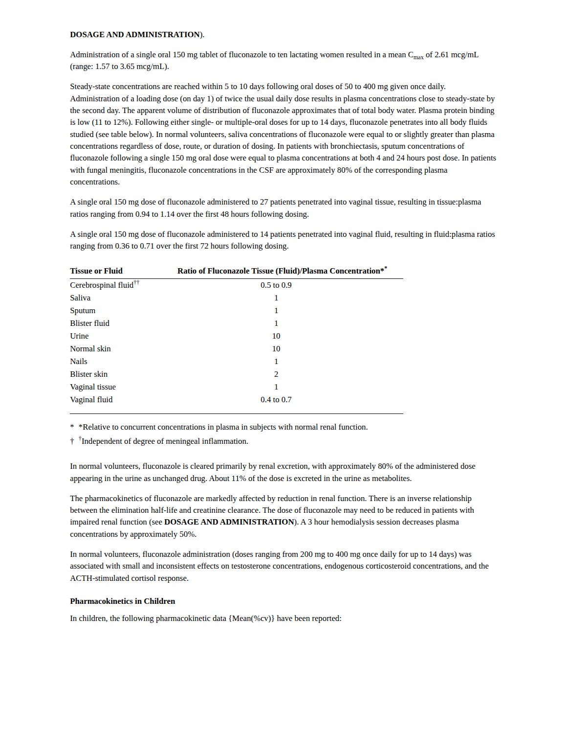DOSAGE AND ADMINISTRATION).
Administration of a single oral 150 mg tablet of fluconazole to ten lactating women resulted in a mean Cmax of 2.61 mcg/mL (range: 1.57 to 3.65 mcg/mL).
Steady-state concentrations are reached within 5 to 10 days following oral doses of 50 to 400 mg given once daily. Administration of a loading dose (on day 1) of twice the usual daily dose results in plasma concentrations close to steady-state by the second day. The apparent volume of distribution of fluconazole approximates that of total body water. Plasma protein binding is low (11 to 12%). Following either single- or multiple-oral doses for up to 14 days, fluconazole penetrates into all body fluids studied (see table below). In normal volunteers, saliva concentrations of fluconazole were equal to or slightly greater than plasma concentrations regardless of dose, route, or duration of dosing. In patients with bronchiectasis, sputum concentrations of fluconazole following a single 150 mg oral dose were equal to plasma concentrations at both 4 and 24 hours post dose. In patients with fungal meningitis, fluconazole concentrations in the CSF are approximately 80% of the corresponding plasma concentrations.
A single oral 150 mg dose of fluconazole administered to 27 patients penetrated into vaginal tissue, resulting in tissue:plasma ratios ranging from 0.94 to 1.14 over the first 48 hours following dosing.
A single oral 150 mg dose of fluconazole administered to 14 patients penetrated into vaginal fluid, resulting in fluid:plasma ratios ranging from 0.36 to 0.71 over the first 72 hours following dosing.
Ratio of fluconazole tissue (fluid) to plasma concentration
| Tissue or Fluid | Ratio of Fluconazole Tissue (Fluid)/Plasma Concentration* * |
| --- | --- |
| Cerebrospinal fluid †† | 0.5 to 0.9 |
| Saliva | 1 |
| Sputum | 1 |
| Blister fluid | 1 |
| Urine | 10 |
| Normal skin | 10 |
| Nails | 1 |
| Blister skin | 2 |
| Vaginal tissue | 1 |
| Vaginal fluid | 0.4 to 0.7 |
**Relative to concurrent concentrations in plasma in subjects with normal renal function.
††Independent of degree of meningeal inflammation.
In normal volunteers, fluconazole is cleared primarily by renal excretion, with approximately 80% of the administered dose appearing in the urine as unchanged drug. About 11% of the dose is excreted in the urine as metabolites.
The pharmacokinetics of fluconazole are markedly affected by reduction in renal function. There is an inverse relationship between the elimination half-life and creatinine clearance. The dose of fluconazole may need to be reduced in patients with impaired renal function (see DOSAGE AND ADMINISTRATION). A 3 hour hemodialysis session decreases plasma concentrations by approximately 50%.
In normal volunteers, fluconazole administration (doses ranging from 200 mg to 400 mg once daily for up to 14 days) was associated with small and inconsistent effects on testosterone concentrations, endogenous corticosteroid concentrations, and the ACTH-stimulated cortisol response.
Pharmacokinetics in Children
In children, the following pharmacokinetic data {Mean(%cv)} have been reported: